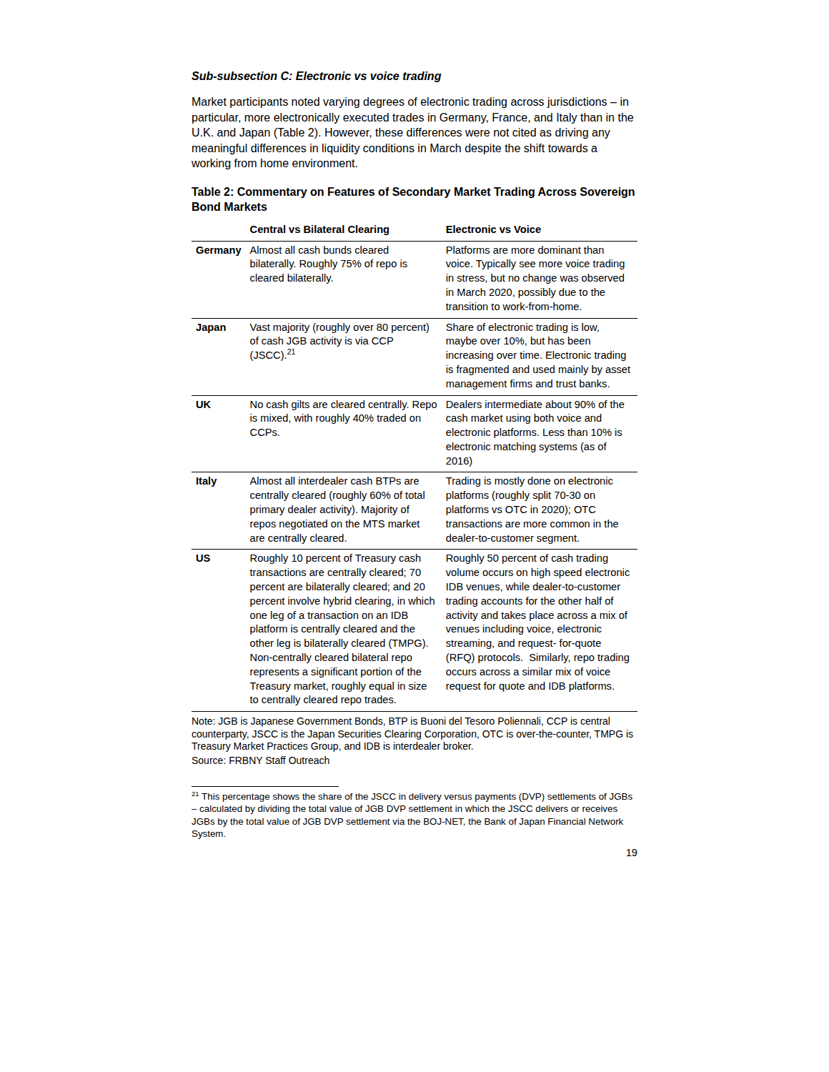Sub-subsection C: Electronic vs voice trading
Market participants noted varying degrees of electronic trading across jurisdictions – in particular, more electronically executed trades in Germany, France, and Italy than in the U.K. and Japan (Table 2). However, these differences were not cited as driving any meaningful differences in liquidity conditions in March despite the shift towards a working from home environment.
Table 2: Commentary on Features of Secondary Market Trading Across Sovereign Bond Markets
| | Central vs Bilateral Clearing | Electronic vs Voice |
| --- | --- | --- |
| Germany | Almost all cash bunds cleared bilaterally. Roughly 75% of repo is cleared bilaterally. | Platforms are more dominant than voice. Typically see more voice trading in stress, but no change was observed in March 2020, possibly due to the transition to work-from-home. |
| Japan | Vast majority (roughly over 80 percent) of cash JGB activity is via CCP (JSCC). 21 | Share of electronic trading is low, maybe over 10%, but has been increasing over time. Electronic trading is fragmented and used mainly by asset management firms and trust banks. |
| UK | No cash gilts are cleared centrally. Repo is mixed, with roughly 40% traded on CCPs. | Dealers intermediate about 90% of the cash market using both voice and electronic platforms. Less than 10% is electronic matching systems (as of 2016) |
| Italy | Almost all interdealer cash BTPs are centrally cleared (roughly 60% of total primary dealer activity). Majority of repos negotiated on the MTS market are centrally cleared. | Trading is mostly done on electronic platforms (roughly split 70-30 on platforms vs OTC in 2020); OTC transactions are more common in the dealer-to-customer segment. |
| US | Roughly 10 percent of Treasury cash transactions are centrally cleared; 70 percent are bilaterally cleared; and 20 percent involve hybrid clearing, in which one leg of a transaction on an IDB platform is centrally cleared and the other leg is bilaterally cleared (TMPG). Non-centrally cleared bilateral repo represents a significant portion of the Treasury market, roughly equal in size to centrally cleared repo trades. | Roughly 50 percent of cash trading volume occurs on high speed electronic IDB venues, while dealer-to-customer trading accounts for the other half of activity and takes place across a mix of venues including voice, electronic streaming, and request- for-quote (RFQ) protocols. Similarly, repo trading occurs across a similar mix of voice request for quote and IDB platforms. |
Note: JGB is Japanese Government Bonds, BTP is Buoni del Tesoro Poliennali, CCP is central counterparty, JSCC is the Japan Securities Clearing Corporation, OTC is over-the-counter, TMPG is Treasury Market Practices Group, and IDB is interdealer broker.
Source: FRBNY Staff Outreach
21 This percentage shows the share of the JSCC in delivery versus payments (DVP) settlements of JGBs – calculated by dividing the total value of JGB DVP settlement in which the JSCC delivers or receives JGBs by the total value of JGB DVP settlement via the BOJ-NET, the Bank of Japan Financial Network System.
19